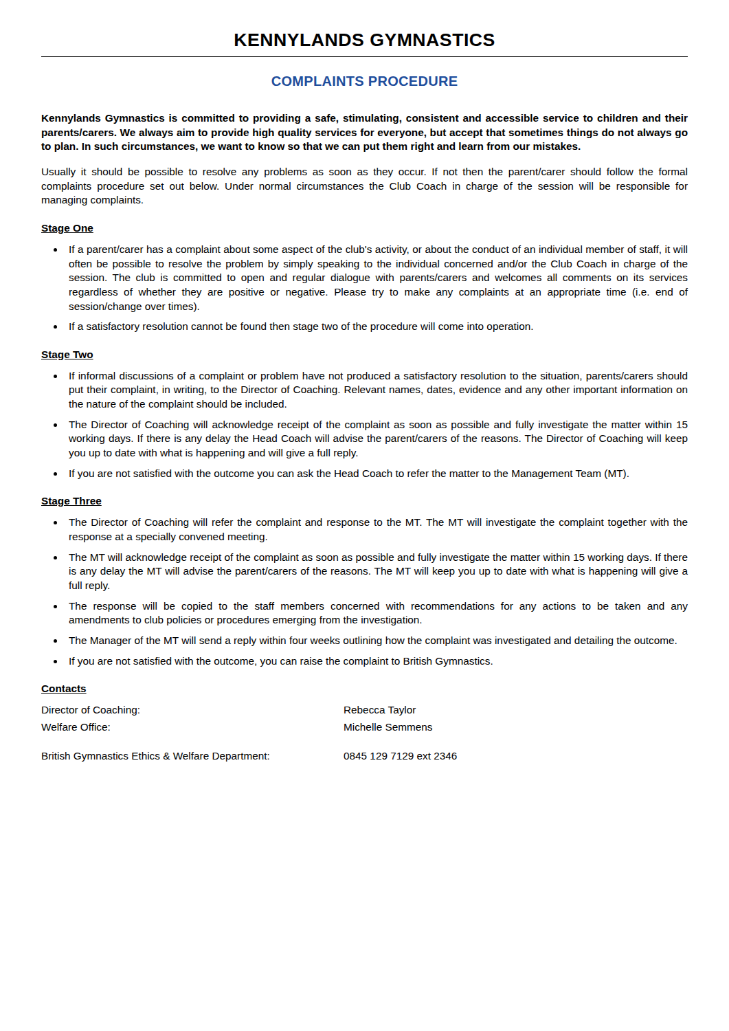KENNYLANDS GYMNASTICS
COMPLAINTS PROCEDURE
Kennylands Gymnastics is committed to providing a safe, stimulating, consistent and accessible service to children and their parents/carers. We always aim to provide high quality services for everyone, but accept that sometimes things do not always go to plan. In such circumstances, we want to know so that we can put them right and learn from our mistakes.
Usually it should be possible to resolve any problems as soon as they occur. If not then the parent/carer should follow the formal complaints procedure set out below. Under normal circumstances the Club Coach in charge of the session will be responsible for managing complaints.
Stage One
If a parent/carer has a complaint about some aspect of the club's activity, or about the conduct of an individual member of staff, it will often be possible to resolve the problem by simply speaking to the individual concerned and/or the Club Coach in charge of the session. The club is committed to open and regular dialogue with parents/carers and welcomes all comments on its services regardless of whether they are positive or negative. Please try to make any complaints at an appropriate time (i.e. end of session/change over times).
If a satisfactory resolution cannot be found then stage two of the procedure will come into operation.
Stage Two
If informal discussions of a complaint or problem have not produced a satisfactory resolution to the situation, parents/carers should put their complaint, in writing, to the Director of Coaching. Relevant names, dates, evidence and any other important information on the nature of the complaint should be included.
The Director of Coaching will acknowledge receipt of the complaint as soon as possible and fully investigate the matter within 15 working days. If there is any delay the Head Coach will advise the parent/carers of the reasons. The Director of Coaching will keep you up to date with what is happening and will give a full reply.
If you are not satisfied with the outcome you can ask the Head Coach to refer the matter to the Management Team (MT).
Stage Three
The Director of Coaching will refer the complaint and response to the MT. The MT will investigate the complaint together with the response at a specially convened meeting.
The MT will acknowledge receipt of the complaint as soon as possible and fully investigate the matter within 15 working days. If there is any delay the MT will advise the parent/carers of the reasons. The MT will keep you up to date with what is happening will give a full reply.
The response will be copied to the staff members concerned with recommendations for any actions to be taken and any amendments to club policies or procedures emerging from the investigation.
The Manager of the MT will send a reply within four weeks outlining how the complaint was investigated and detailing the outcome.
If you are not satisfied with the outcome, you can raise the complaint to British Gymnastics.
Contacts
| Director of Coaching: | Rebecca Taylor |
| Welfare Office: | Michelle Semmens |
| British Gymnastics Ethics & Welfare Department: | 0845 129 7129 ext 2346 |